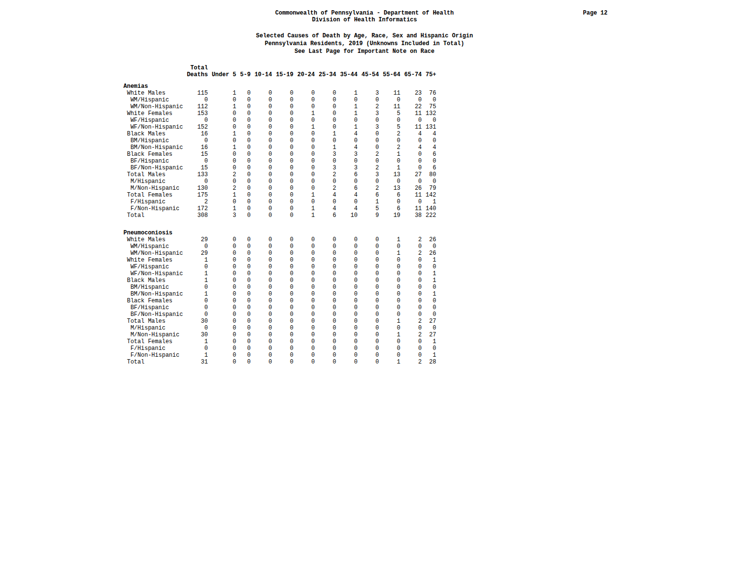Commonwealth of Pennsylvania - Department of HealthPage 12
Division of Health Informatics
Selected Causes of Death by Age, Race, Sex and Hispanic Origin
Pennsylvania Residents, 2019 (Unknowns Included in Total)
See Last Page for Important Note on Race
| | Total | | | | | | | | | | | |
| --- | --- | --- | --- | --- | --- | --- | --- | --- | --- | --- | --- | --- |
| | Deaths | Under 5 | 5-9 | 10-14 | 15-19 | 20-24 | 25-34 | 35-44 | 45-54 | 55-64 | 65-74 | 75+ |
| Anemias |
| White Males | 115 | 1 | 0 | 0 | 0 | 0 | 0 | 1 | 3 | 11 | 23 | 76 |
| WM/Hispanic | 0 | 0 | 0 | 0 | 0 | 0 | 0 | 0 | 0 | 0 | 0 | 0 |
| WM/Non-Hispanic | 112 | 1 | 0 | 0 | 0 | 0 | 0 | 1 | 2 | 11 | 22 | 75 |
| White Females | 153 | 0 | 0 | 0 | 0 | 1 | 0 | 1 | 3 | 5 | 11 | 132 |
| WF/Hispanic | 0 | 0 | 0 | 0 | 0 | 0 | 0 | 0 | 0 | 0 | 0 | 0 |
| WF/Non-Hispanic | 152 | 0 | 0 | 0 | 0 | 1 | 0 | 1 | 3 | 5 | 11 | 131 |
| Black Males | 16 | 1 | 0 | 0 | 0 | 0 | 1 | 4 | 0 | 2 | 4 | 4 |
| BM/Hispanic | 0 | 0 | 0 | 0 | 0 | 0 | 0 | 0 | 0 | 0 | 0 | 0 |
| BM/Non-Hispanic | 16 | 1 | 0 | 0 | 0 | 0 | 1 | 4 | 0 | 2 | 4 | 4 |
| Black Females | 15 | 0 | 0 | 0 | 0 | 0 | 3 | 3 | 2 | 1 | 0 | 6 |
| BF/Hispanic | 0 | 0 | 0 | 0 | 0 | 0 | 0 | 0 | 0 | 0 | 0 | 0 |
| BF/Non-Hispanic | 15 | 0 | 0 | 0 | 0 | 0 | 3 | 3 | 2 | 1 | 0 | 6 |
| Total Males | 133 | 2 | 0 | 0 | 0 | 0 | 2 | 6 | 3 | 13 | 27 | 80 |
| M/Hispanic | 0 | 0 | 0 | 0 | 0 | 0 | 0 | 0 | 0 | 0 | 0 | 0 |
| M/Non-Hispanic | 130 | 2 | 0 | 0 | 0 | 0 | 2 | 6 | 2 | 13 | 26 | 79 |
| Total Females | 175 | 1 | 0 | 0 | 0 | 1 | 4 | 4 | 6 | 6 | 11 | 142 |
| F/Hispanic | 2 | 0 | 0 | 0 | 0 | 0 | 0 | 0 | 1 | 0 | 0 | 1 |
| F/Non-Hispanic | 172 | 1 | 0 | 0 | 0 | 1 | 4 | 4 | 5 | 6 | 11 | 140 |
| Total | 308 | 3 | 0 | 0 | 0 | 1 | 6 | 10 | 9 | 19 | 38 | 222 |
| Pneumoconiosis |
| White Males | 29 | 0 | 0 | 0 | 0 | 0 | 0 | 0 | 0 | 1 | 2 | 26 |
| WM/Hispanic | 0 | 0 | 0 | 0 | 0 | 0 | 0 | 0 | 0 | 0 | 0 | 0 |
| WM/Non-Hispanic | 29 | 0 | 0 | 0 | 0 | 0 | 0 | 0 | 0 | 1 | 2 | 26 |
| White Females | 1 | 0 | 0 | 0 | 0 | 0 | 0 | 0 | 0 | 0 | 0 | 1 |
| WF/Hispanic | 0 | 0 | 0 | 0 | 0 | 0 | 0 | 0 | 0 | 0 | 0 | 0 |
| WF/Non-Hispanic | 1 | 0 | 0 | 0 | 0 | 0 | 0 | 0 | 0 | 0 | 0 | 1 |
| Black Males | 1 | 0 | 0 | 0 | 0 | 0 | 0 | 0 | 0 | 0 | 0 | 1 |
| BM/Hispanic | 0 | 0 | 0 | 0 | 0 | 0 | 0 | 0 | 0 | 0 | 0 | 0 |
| BM/Non-Hispanic | 1 | 0 | 0 | 0 | 0 | 0 | 0 | 0 | 0 | 0 | 0 | 1 |
| Black Females | 0 | 0 | 0 | 0 | 0 | 0 | 0 | 0 | 0 | 0 | 0 | 0 |
| BF/Hispanic | 0 | 0 | 0 | 0 | 0 | 0 | 0 | 0 | 0 | 0 | 0 | 0 |
| BF/Non-Hispanic | 0 | 0 | 0 | 0 | 0 | 0 | 0 | 0 | 0 | 0 | 0 | 0 |
| Total Males | 30 | 0 | 0 | 0 | 0 | 0 | 0 | 0 | 0 | 1 | 2 | 27 |
| M/Hispanic | 0 | 0 | 0 | 0 | 0 | 0 | 0 | 0 | 0 | 0 | 0 | 0 |
| M/Non-Hispanic | 30 | 0 | 0 | 0 | 0 | 0 | 0 | 0 | 0 | 1 | 2 | 27 |
| Total Females | 1 | 0 | 0 | 0 | 0 | 0 | 0 | 0 | 0 | 0 | 0 | 1 |
| F/Hispanic | 0 | 0 | 0 | 0 | 0 | 0 | 0 | 0 | 0 | 0 | 0 | 0 |
| F/Non-Hispanic | 1 | 0 | 0 | 0 | 0 | 0 | 0 | 0 | 0 | 0 | 0 | 1 |
| Total | 31 | 0 | 0 | 0 | 0 | 0 | 0 | 0 | 0 | 1 | 2 | 28 |